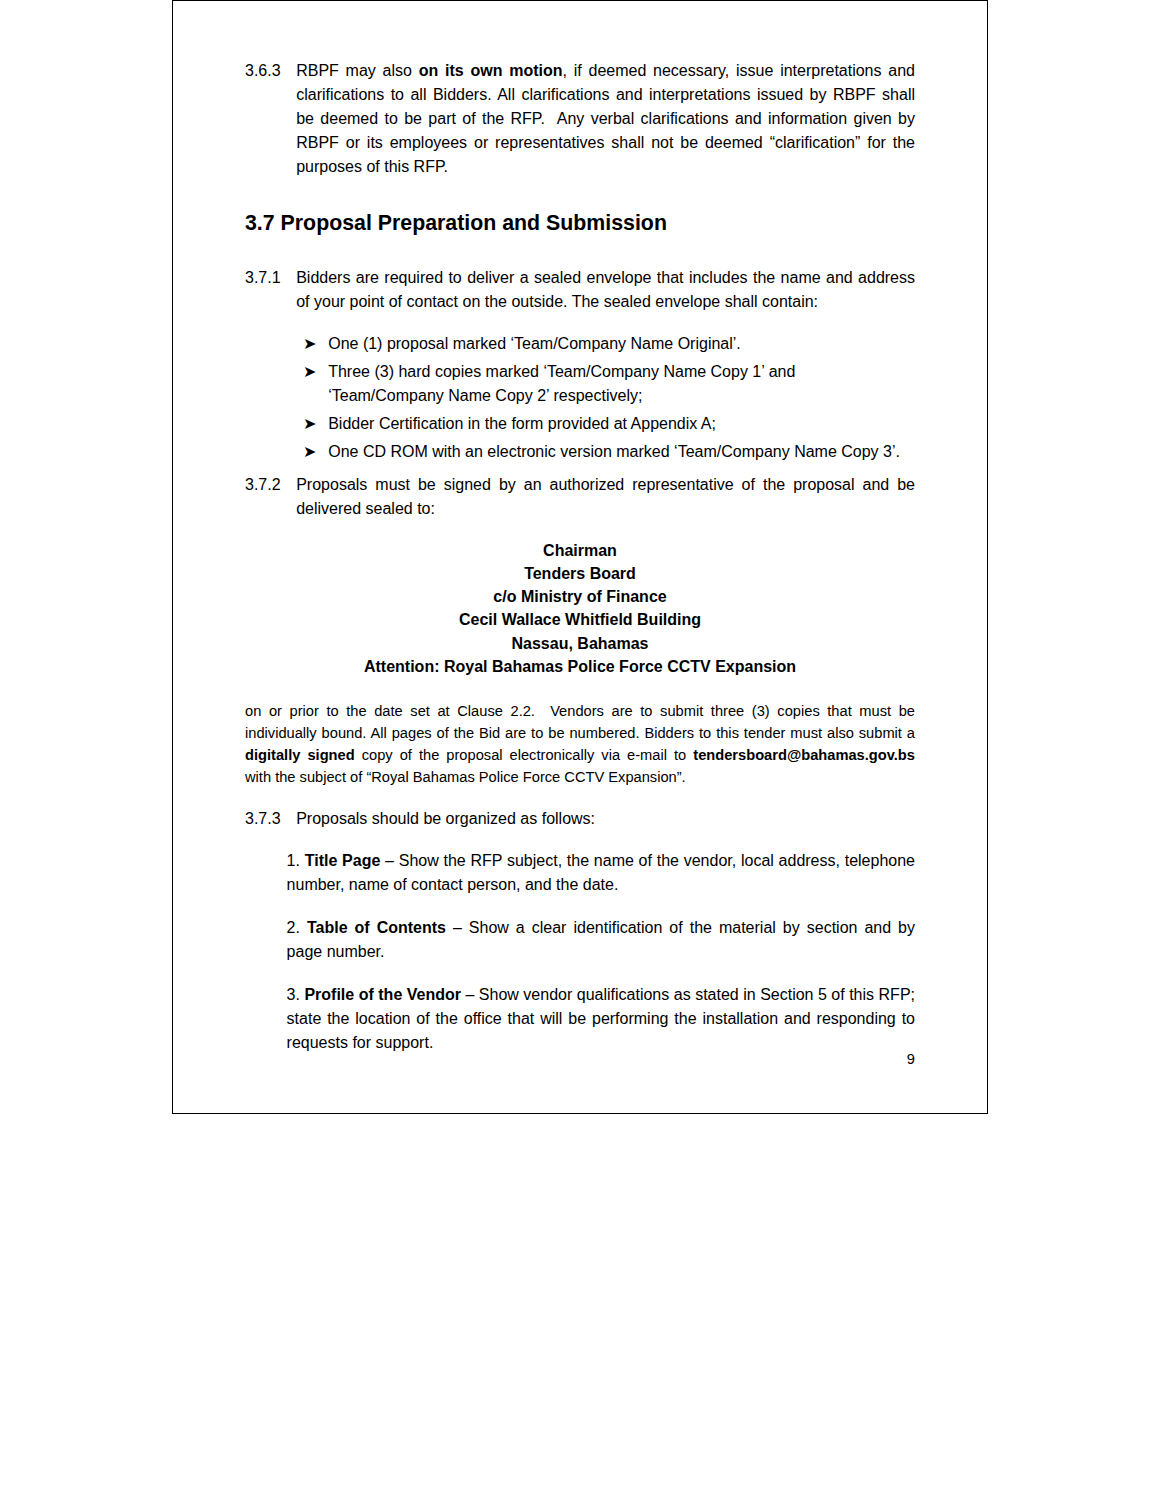3.6.3
RBPF may also on its own motion, if deemed necessary, issue interpretations and clarifications to all Bidders. All clarifications and interpretations issued by RBPF shall be deemed to be part of the RFP. Any verbal clarifications and information given by RBPF or its employees or representatives shall not be deemed “clarification” for the purposes of this RFP.
3.7 Proposal Preparation and Submission
3.7.1
Bidders are required to deliver a sealed envelope that includes the name and address of your point of contact on the outside. The sealed envelope shall contain:
One (1) proposal marked ‘Team/Company Name Original’.
Three (3) hard copies marked ‘Team/Company Name Copy 1’ and ‘Team/Company Name Copy 2’ respectively;
Bidder Certification in the form provided at Appendix A;
One CD ROM with an electronic version marked ‘Team/Company Name Copy 3’.
3.7.2
Proposals must be signed by an authorized representative of the proposal and be delivered sealed to:
Chairman
Tenders Board
c/o Ministry of Finance
Cecil Wallace Whitfield Building
Nassau, Bahamas
Attention: Royal Bahamas Police Force CCTV Expansion
on or prior to the date set at Clause 2.2. Vendors are to submit three (3) copies that must be individually bound. All pages of the Bid are to be numbered. Bidders to this tender must also submit a digitally signed copy of the proposal electronically via e-mail to tendersboard@bahamas.gov.bs with the subject of “Royal Bahamas Police Force CCTV Expansion”.
3.7.3
Proposals should be organized as follows:
1. Title Page – Show the RFP subject, the name of the vendor, local address, telephone number, name of contact person, and the date.
2. Table of Contents – Show a clear identification of the material by section and by page number.
3. Profile of the Vendor – Show vendor qualifications as stated in Section 5 of this RFP; state the location of the office that will be performing the installation and responding to requests for support.
9